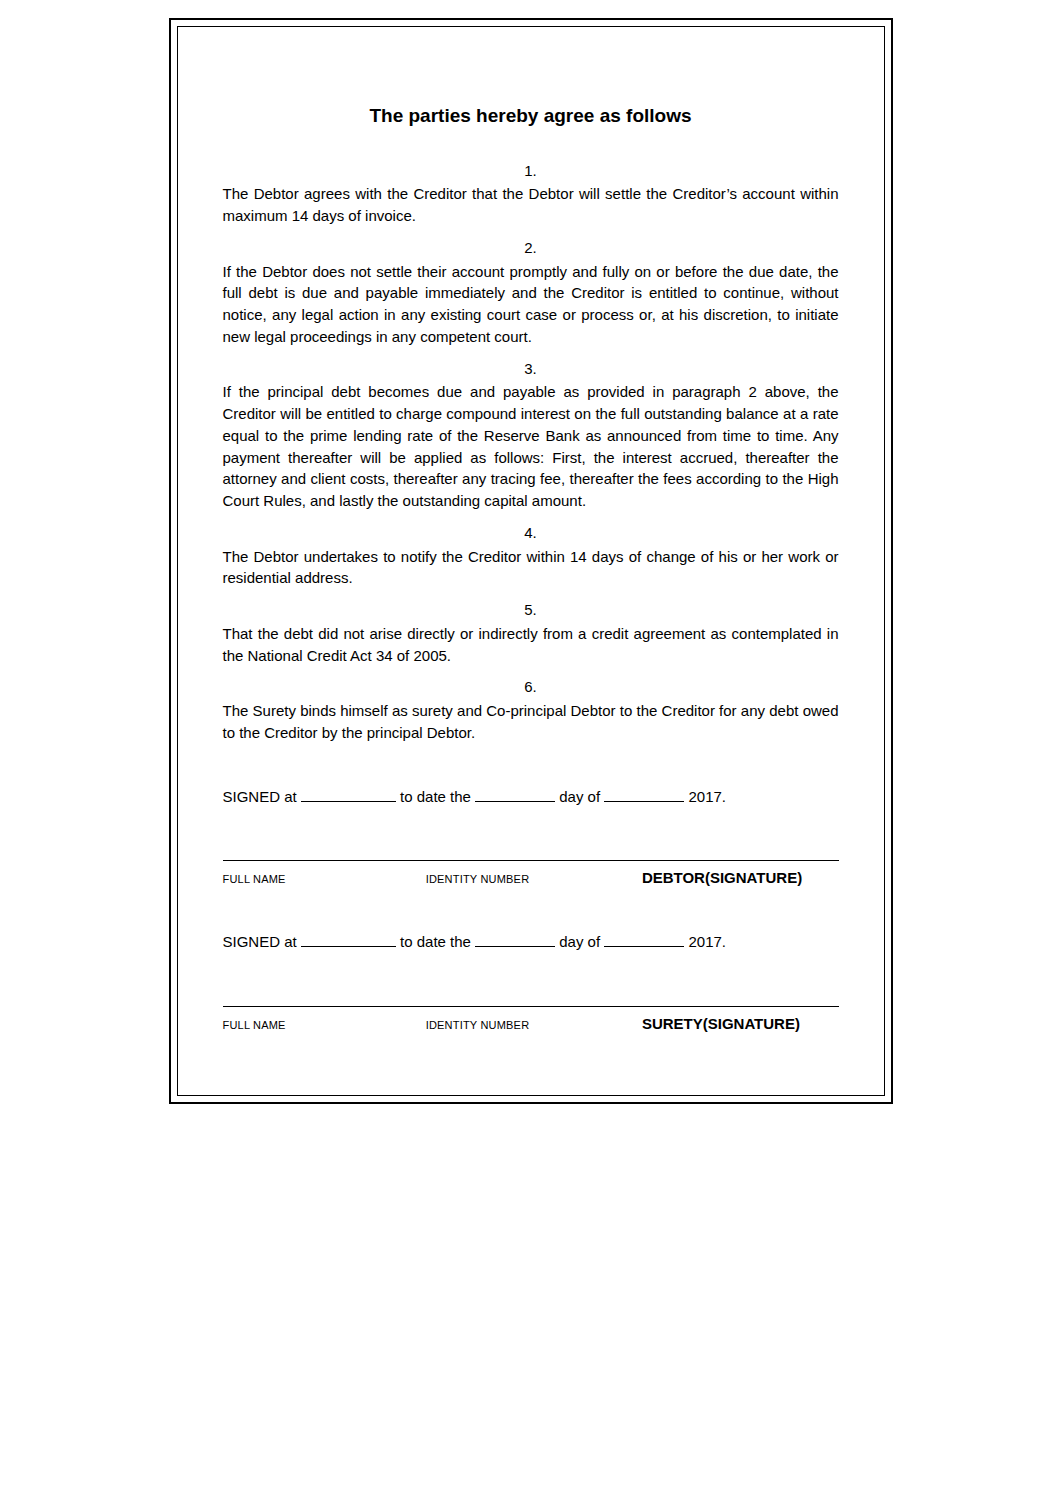The parties hereby agree as follows
1.
The Debtor agrees with the Creditor that the Debtor will settle the Creditor’s account within maximum 14 days of invoice.
2.
If the Debtor does not settle their account promptly and fully on or before the due date, the full debt is due and payable immediately and the Creditor is entitled to continue, without notice, any legal action in any existing court case or process or, at his discretion, to initiate new legal proceedings in any competent court.
3.
If the principal debt becomes due and payable as provided in paragraph 2 above, the Creditor will be entitled to charge compound interest on the full outstanding balance at a rate equal to the prime lending rate of the Reserve Bank as announced from time to time. Any payment thereafter will be applied as follows: First, the interest accrued, thereafter the attorney and client costs, thereafter any tracing fee, thereafter the fees according to the High Court Rules, and lastly the outstanding capital amount.
4.
The Debtor undertakes to notify the Creditor within 14 days of change of his or her work or residential address.
5.
That the debt did not arise directly or indirectly from a credit agreement as contemplated in the National Credit Act 34 of 2005.
6.
The Surety binds himself as surety and Co-principal Debtor to the Creditor for any debt owed to the Creditor by the principal Debtor.
SIGNED at to date the day of 2017.
| FULL NAME | IDENTITY NUMBER | DEBTOR(SIGNATURE) |
SIGNED at to date the day of 2017.
| FULL NAME | IDENTITY NUMBER | SURETY(SIGNATURE) |